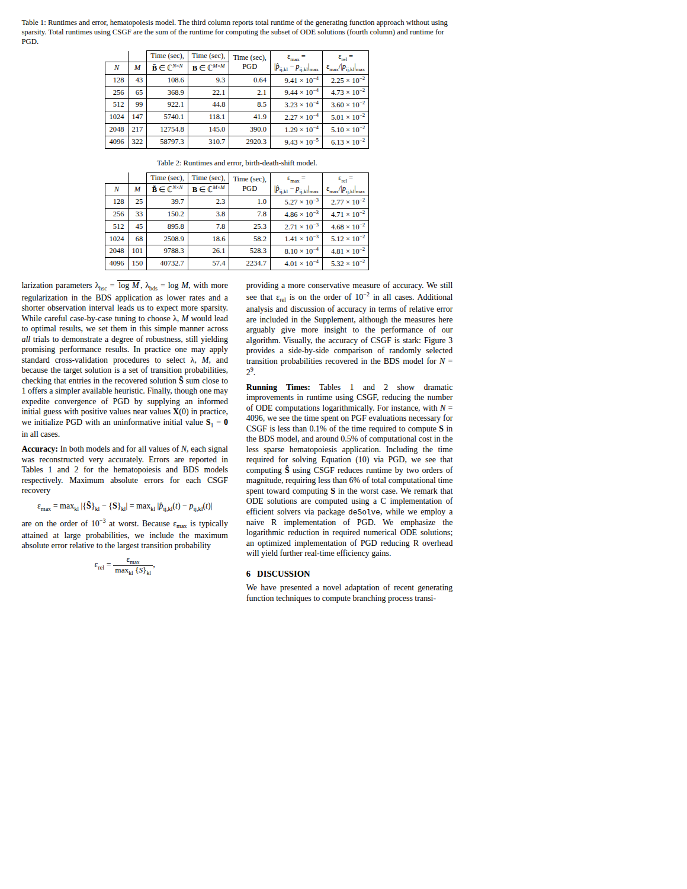Table 1: Runtimes and error, hematopoiesis model. The third column reports total runtime of the generating function approach without using sparsity. Total runtimes using CSGF are the sum of the runtime for computing the subset of ODE solutions (fourth column) and runtime for PGD.
| | | Time (sec), | Time (sec), | Time (sec), PGD | ε max = / p̂ ij,kl − p ij,kl / max | ε rel = ε max // p ij,kl / max |
| --- | --- | --- | --- | --- | --- | --- |
| N | M | B̃ ∈ ℂ N × N | B ∈ ℂ M × M |
| 128 | 43 | 108.6 | 9.3 | 0.64 | 9.41 × 10 −4 | 2.25 × 10 −2 |
| 256 | 65 | 368.9 | 22.1 | 2.1 | 9.44 × 10 −4 | 4.73 × 10 −2 |
| 512 | 99 | 922.1 | 44.8 | 8.5 | 3.23 × 10 −4 | 3.60 × 10 −2 |
| 1024 | 147 | 5740.1 | 118.1 | 41.9 | 2.27 × 10 −4 | 5.01 × 10 −2 |
| 2048 | 217 | 12754.8 | 145.0 | 390.0 | 1.29 × 10 −4 | 5.10 × 10 −2 |
| 4096 | 322 | 58797.3 | 310.7 | 2920.3 | 9.43 × 10 −5 | 6.13 × 10 −2 |
Table 2: Runtimes and error, birth-death-shift model.
| | | Time (sec), | Time (sec), | Time (sec), PGD | ε max = / p̂ ij,kl − p ij,kl / max | ε rel = ε max // p ij,kl / max |
| --- | --- | --- | --- | --- | --- | --- |
| N | M | B̃ ∈ ℂ N × N | B ∈ ℂ M × M |
| 128 | 25 | 39.7 | 2.3 | 1.0 | 5.27 × 10 −3 | 2.77 × 10 −2 |
| 256 | 33 | 150.2 | 3.8 | 7.8 | 4.86 × 10 −3 | 4.71 × 10 −2 |
| 512 | 45 | 895.8 | 7.8 | 25.3 | 2.71 × 10 −3 | 4.68 × 10 −2 |
| 1024 | 68 | 2508.9 | 18.6 | 58.2 | 1.41 × 10 −3 | 5.12 × 10 −2 |
| 2048 | 101 | 9788.3 | 26.1 | 528.3 | 8.10 × 10 −4 | 4.81 × 10 −2 |
| 4096 | 150 | 40732.7 | 57.4 | 2234.7 | 4.01 × 10 −4 | 5.32 × 10 −2 |
larization parameters λhsc = log M, λbds = log M, with more regularization in the BDS application as lower rates and a shorter observation interval leads us to expect more sparsity. While careful case-by-case tuning to choose λ, M would lead to optimal results, we set them in this simple manner across all trials to demonstrate a degree of robustness, still yielding promising performance results. In practice one may apply standard cross-validation procedures to select λ, M, and because the target solution is a set of transition probabilities, checking that entries in the recovered solution Ŝ sum close to 1 offers a simpler available heuristic. Finally, though one may expedite convergence of PGD by supplying an informed initial guess with positive values near values X(0) in practice, we initialize PGD with an uninformative initial value S1 = 0 in all cases.
Accuracy: In both models and for all values of N, each signal was reconstructed very accurately. Errors are reported in Tables 1 and 2 for the hematopoiesis and BDS models respectively. Maximum absolute errors for each CSGF recovery
εmax = maxkl |{Ŝ}kl − {S}kl| = maxkl |p̂ij,kl(t) − pij,kl(t)|
are on the order of 10−3 at worst. Because εmax is typically attained at large probabilities, we include the maximum absolute error relative to the largest transition probability
εrel = εmax maxkl {S}kl,
providing a more conservative measure of accuracy. We still see that εrel is on the order of 10−2 in all cases. Additional analysis and discussion of accuracy in terms of relative error are included in the Supplement, although the measures here arguably give more insight to the performance of our algorithm. Visually, the accuracy of CSGF is stark: Figure 3 provides a side-by-side comparison of randomly selected transition probabilities recovered in the BDS model for N = 29.
Running Times: Tables 1 and 2 show dramatic improvements in runtime using CSGF, reducing the number of ODE computations logarithmically. For instance, with N = 4096, we see the time spent on PGF evaluations necessary for CSGF is less than 0.1% of the time required to compute S in the BDS model, and around 0.5% of computational cost in the less sparse hematopoiesis application. Including the time required for solving Equation (10) via PGD, we see that computing Ŝ using CSGF reduces runtime by two orders of magnitude, requiring less than 6% of total computational time spent toward computing S in the worst case. We remark that ODE solutions are computed using a C implementation of efficient solvers via package deSolve, while we employ a naive R implementation of PGD. We emphasize the logarithmic reduction in required numerical ODE solutions; an optimized implementation of PGD reducing R overhead will yield further real-time efficiency gains.
6 DISCUSSION
We have presented a novel adaptation of recent generating function techniques to compute branching process transi-